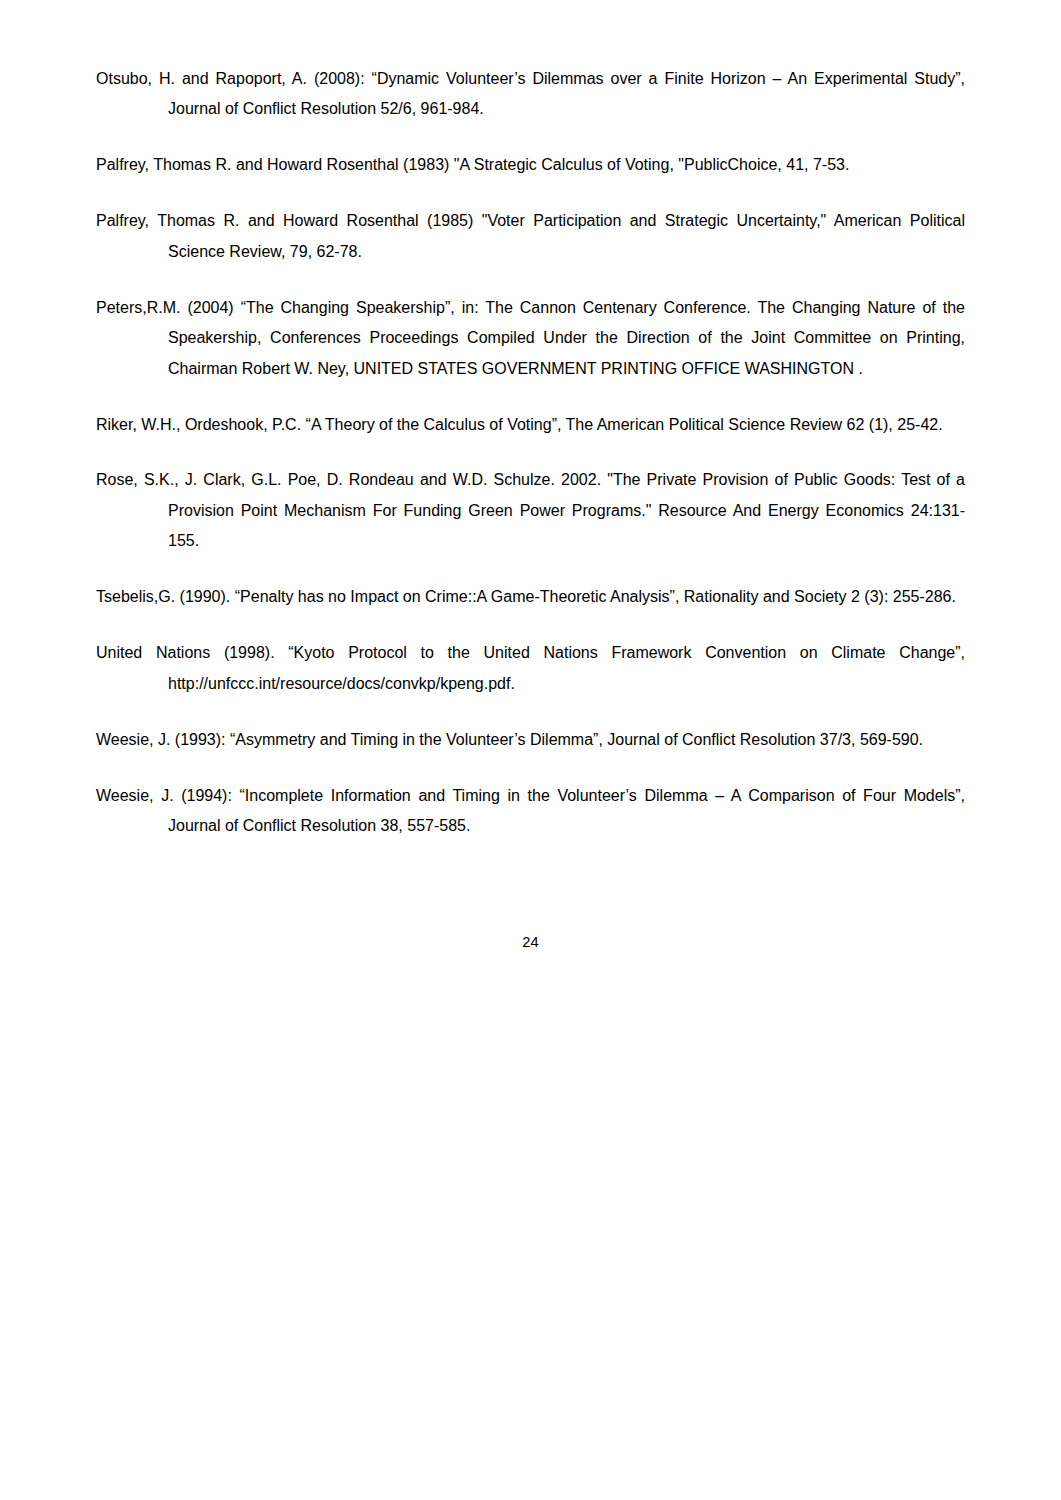Otsubo, H. and Rapoport, A. (2008): “Dynamic Volunteer’s Dilemmas over a Finite Horizon – An Experimental Study”, Journal of Conflict Resolution 52/6, 961-984.
Palfrey, Thomas R. and Howard Rosenthal (1983) "A Strategic Calculus of Voting, "PublicChoice, 41, 7-53.
Palfrey, Thomas R. and Howard Rosenthal (1985) "Voter Participation and Strategic Uncertainty," American Political Science Review, 79, 62-78.
Peters,R.M. (2004) “The Changing Speakership”, in: The Cannon Centenary Conference. The Changing Nature of the Speakership, Conferences Proceedings Compiled Under the Direction of the Joint Committee on Printing, Chairman Robert W. Ney, UNITED STATES GOVERNMENT PRINTING OFFICE WASHINGTON .
Riker, W.H., Ordeshook, P.C. “A Theory of the Calculus of Voting”, The American Political Science Review 62 (1), 25-42.
Rose, S.K., J. Clark, G.L. Poe, D. Rondeau and W.D. Schulze. 2002. "The Private Provision of Public Goods: Test of a Provision Point Mechanism For Funding Green Power Programs." Resource And Energy Economics 24:131-155.
Tsebelis,G. (1990). “Penalty has no Impact on Crime::A Game-Theoretic Analysis”, Rationality and Society 2 (3): 255-286.
United Nations (1998). “Kyoto Protocol to the United Nations Framework Convention on Climate Change”, http://unfccc.int/resource/docs/convkp/kpeng.pdf.
Weesie, J. (1993): “Asymmetry and Timing in the Volunteer’s Dilemma”, Journal of Conflict Resolution 37/3, 569-590.
Weesie, J. (1994): “Incomplete Information and Timing in the Volunteer’s Dilemma – A Comparison of Four Models”, Journal of Conflict Resolution 38, 557-585.
24